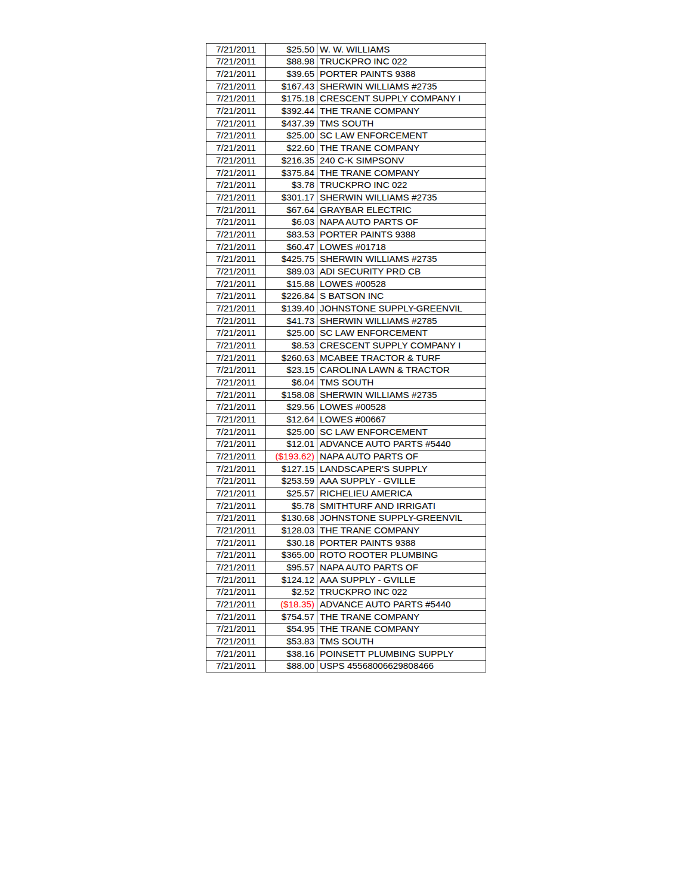| 7/21/2011 | $25.50 | W. W. WILLIAMS |
| 7/21/2011 | $88.98 | TRUCKPRO INC 022 |
| 7/21/2011 | $39.65 | PORTER PAINTS 9388 |
| 7/21/2011 | $167.43 | SHERWIN WILLIAMS #2735 |
| 7/21/2011 | $175.18 | CRESCENT SUPPLY COMPANY I |
| 7/21/2011 | $392.44 | THE TRANE COMPANY |
| 7/21/2011 | $437.39 | TMS SOUTH |
| 7/21/2011 | $25.00 | SC LAW ENFORCEMENT |
| 7/21/2011 | $22.60 | THE TRANE COMPANY |
| 7/21/2011 | $216.35 | 240 C-K SIMPSONV |
| 7/21/2011 | $375.84 | THE TRANE COMPANY |
| 7/21/2011 | $3.78 | TRUCKPRO INC 022 |
| 7/21/2011 | $301.17 | SHERWIN WILLIAMS #2735 |
| 7/21/2011 | $67.64 | GRAYBAR ELECTRIC |
| 7/21/2011 | $6.03 | NAPA AUTO PARTS OF |
| 7/21/2011 | $83.53 | PORTER PAINTS 9388 |
| 7/21/2011 | $60.47 | LOWES #01718 |
| 7/21/2011 | $425.75 | SHERWIN WILLIAMS #2735 |
| 7/21/2011 | $89.03 | ADI SECURITY PRD CB |
| 7/21/2011 | $15.88 | LOWES #00528 |
| 7/21/2011 | $226.84 | S BATSON INC |
| 7/21/2011 | $139.40 | JOHNSTONE SUPPLY-GREENVIL |
| 7/21/2011 | $41.73 | SHERWIN WILLIAMS #2785 |
| 7/21/2011 | $25.00 | SC LAW ENFORCEMENT |
| 7/21/2011 | $8.53 | CRESCENT SUPPLY COMPANY I |
| 7/21/2011 | $260.63 | MCABEE TRACTOR & TURF |
| 7/21/2011 | $23.15 | CAROLINA LAWN & TRACTOR |
| 7/21/2011 | $6.04 | TMS SOUTH |
| 7/21/2011 | $158.08 | SHERWIN WILLIAMS #2735 |
| 7/21/2011 | $29.56 | LOWES #00528 |
| 7/21/2011 | $12.64 | LOWES #00667 |
| 7/21/2011 | $25.00 | SC LAW ENFORCEMENT |
| 7/21/2011 | $12.01 | ADVANCE AUTO PARTS #5440 |
| 7/21/2011 | ($193.62) | NAPA AUTO PARTS OF |
| 7/21/2011 | $127.15 | LANDSCAPER'S SUPPLY |
| 7/21/2011 | $253.59 | AAA SUPPLY - GVILLE |
| 7/21/2011 | $25.57 | RICHELIEU AMERICA |
| 7/21/2011 | $5.78 | SMITHTURF AND IRRIGATI |
| 7/21/2011 | $130.68 | JOHNSTONE SUPPLY-GREENVIL |
| 7/21/2011 | $128.03 | THE TRANE COMPANY |
| 7/21/2011 | $30.18 | PORTER PAINTS 9388 |
| 7/21/2011 | $365.00 | ROTO ROOTER PLUMBING |
| 7/21/2011 | $95.57 | NAPA AUTO PARTS OF |
| 7/21/2011 | $124.12 | AAA SUPPLY - GVILLE |
| 7/21/2011 | $2.52 | TRUCKPRO INC 022 |
| 7/21/2011 | ($18.35) | ADVANCE AUTO PARTS #5440 |
| 7/21/2011 | $754.57 | THE TRANE COMPANY |
| 7/21/2011 | $54.95 | THE TRANE COMPANY |
| 7/21/2011 | $53.83 | TMS SOUTH |
| 7/21/2011 | $38.16 | POINSETT PLUMBING SUPPLY |
| 7/21/2011 | $88.00 | USPS 45568006629808466 |